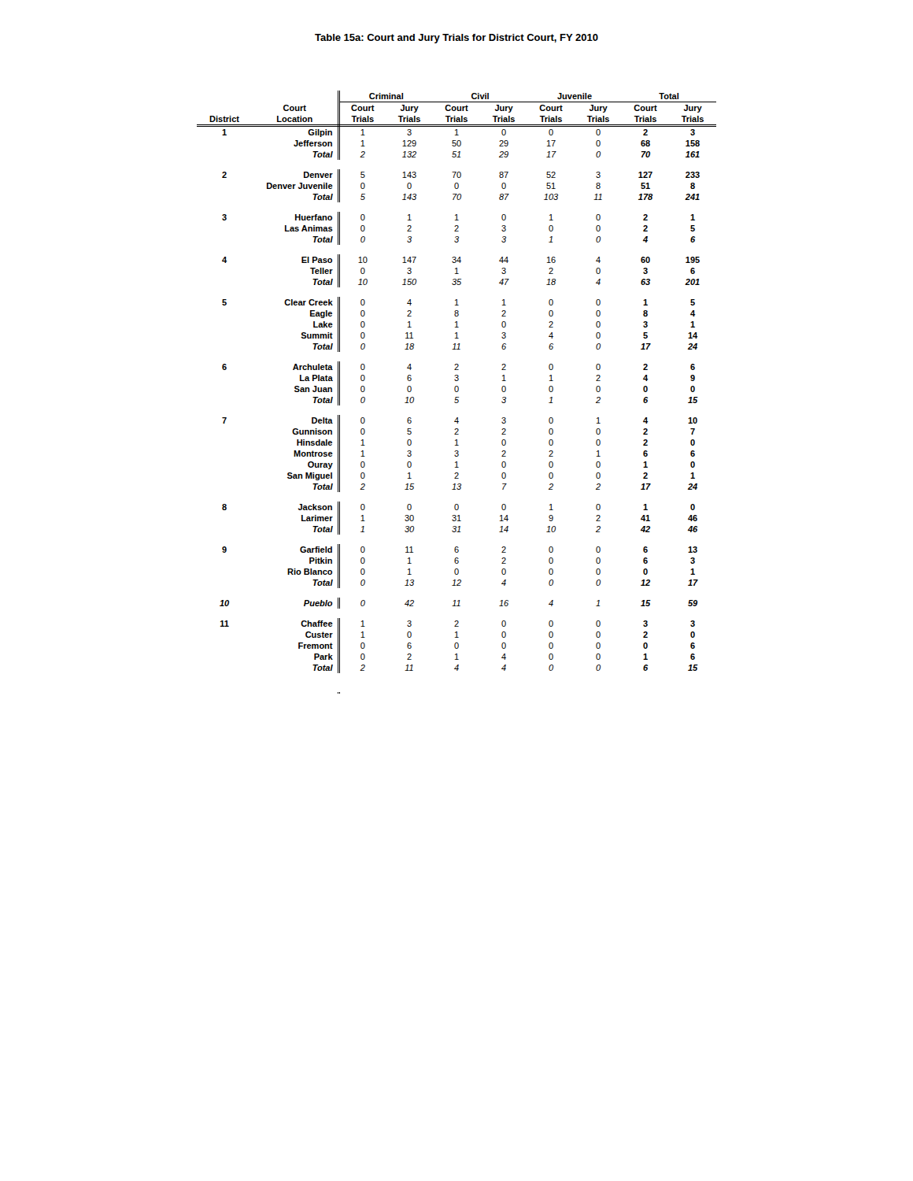Table 15a: Court and Jury Trials for District Court, FY 2010
| | | Criminal | Civil | Juvenile | Total |
| --- | --- | --- | --- | --- | --- |
| | Court | Court | Jury | Court | Jury | Court | Jury | Court | Jury |
| District | Location | Trials | Trials | Trials | Trials | Trials | Trials | Trials | Trials |
| 1 | Gilpin | 1 | 3 | 1 | 0 | 0 | 0 | 2 | 3 |
| | Jefferson | 1 | 129 | 50 | 29 | 17 | 0 | 68 | 158 |
| | Total | 2 | 132 | 51 | 29 | 17 | 0 | 70 | 161 |
| 2 | Denver | 5 | 143 | 70 | 87 | 52 | 3 | 127 | 233 |
| | Denver Juvenile | 0 | 0 | 0 | 0 | 51 | 8 | 51 | 8 |
| | Total | 5 | 143 | 70 | 87 | 103 | 11 | 178 | 241 |
| 3 | Huerfano | 0 | 1 | 1 | 0 | 1 | 0 | 2 | 1 |
| | Las Animas | 0 | 2 | 2 | 3 | 0 | 0 | 2 | 5 |
| | Total | 0 | 3 | 3 | 3 | 1 | 0 | 4 | 6 |
| 4 | El Paso | 10 | 147 | 34 | 44 | 16 | 4 | 60 | 195 |
| | Teller | 0 | 3 | 1 | 3 | 2 | 0 | 3 | 6 |
| | Total | 10 | 150 | 35 | 47 | 18 | 4 | 63 | 201 |
| 5 | Clear Creek | 0 | 4 | 1 | 1 | 0 | 0 | 1 | 5 |
| | Eagle | 0 | 2 | 8 | 2 | 0 | 0 | 8 | 4 |
| | Lake | 0 | 1 | 1 | 0 | 2 | 0 | 3 | 1 |
| | Summit | 0 | 11 | 1 | 3 | 4 | 0 | 5 | 14 |
| | Total | 0 | 18 | 11 | 6 | 6 | 0 | 17 | 24 |
| 6 | Archuleta | 0 | 4 | 2 | 2 | 0 | 0 | 2 | 6 |
| | La Plata | 0 | 6 | 3 | 1 | 1 | 2 | 4 | 9 |
| | San Juan | 0 | 0 | 0 | 0 | 0 | 0 | 0 | 0 |
| | Total | 0 | 10 | 5 | 3 | 1 | 2 | 6 | 15 |
| 7 | Delta | 0 | 6 | 4 | 3 | 0 | 1 | 4 | 10 |
| | Gunnison | 0 | 5 | 2 | 2 | 0 | 0 | 2 | 7 |
| | Hinsdale | 1 | 0 | 1 | 0 | 0 | 0 | 2 | 0 |
| | Montrose | 1 | 3 | 3 | 2 | 2 | 1 | 6 | 6 |
| | Ouray | 0 | 0 | 1 | 0 | 0 | 0 | 1 | 0 |
| | San Miguel | 0 | 1 | 2 | 0 | 0 | 0 | 2 | 1 |
| | Total | 2 | 15 | 13 | 7 | 2 | 2 | 17 | 24 |
| 8 | Jackson | 0 | 0 | 0 | 0 | 1 | 0 | 1 | 0 |
| | Larimer | 1 | 30 | 31 | 14 | 9 | 2 | 41 | 46 |
| | Total | 1 | 30 | 31 | 14 | 10 | 2 | 42 | 46 |
| 9 | Garfield | 0 | 11 | 6 | 2 | 0 | 0 | 6 | 13 |
| | Pitkin | 0 | 1 | 6 | 2 | 0 | 0 | 6 | 3 |
| | Rio Blanco | 0 | 1 | 0 | 0 | 0 | 0 | 0 | 1 |
| | Total | 0 | 13 | 12 | 4 | 0 | 0 | 12 | 17 |
| 10 | Pueblo | 0 | 42 | 11 | 16 | 4 | 1 | 15 | 59 |
| 11 | Chaffee | 1 | 3 | 2 | 0 | 0 | 0 | 3 | 3 |
| | Custer | 1 | 0 | 1 | 0 | 0 | 0 | 2 | 0 |
| | Fremont | 0 | 6 | 0 | 0 | 0 | 0 | 0 | 6 |
| | Park | 0 | 2 | 1 | 4 | 0 | 0 | 1 | 6 |
| | Total | 2 | 11 | 4 | 4 | 0 | 0 | 6 | 15 |